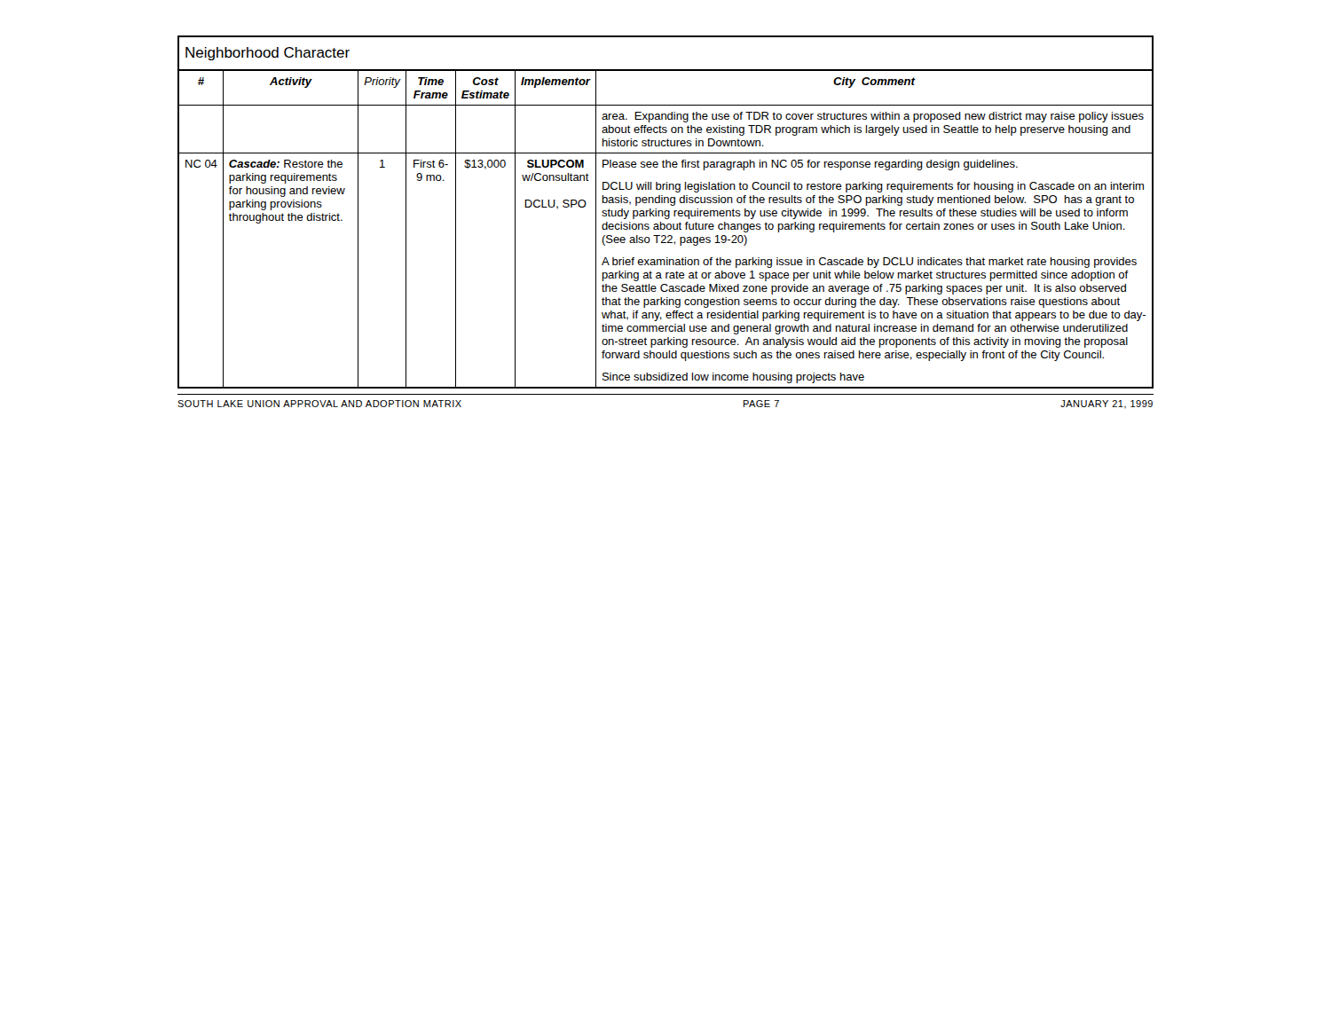Neighborhood Character
| # | Activity | Priority | Time Frame | Cost Estimate | Implementor | City Comment |
| --- | --- | --- | --- | --- | --- | --- |
| | | | | | | area. Expanding the use of TDR to cover structures within a proposed new district may raise policy issues about effects on the existing TDR program which is largely used in Seattle to help preserve housing and historic structures in Downtown. |
| NC 04 | Cascade: Restore the parking requirements for housing and review parking provisions throughout the district. | 1 | First 6-9 mo. | $13,000 | SLUPCOM w/Consultant DCLU, SPO | Please see the first paragraph in NC 05 for response regarding design guidelines. DCLU will bring legislation to Council to restore parking requirements for housing in Cascade on an interim basis, pending discussion of the results of the SPO parking study mentioned below. SPO has a grant to study parking requirements by use citywide in 1999. The results of these studies will be used to inform decisions about future changes to parking requirements for certain zones or uses in South Lake Union. (See also T22, pages 19-20) A brief examination of the parking issue in Cascade by DCLU indicates that market rate housing provides parking at a rate at or above 1 space per unit while below market structures permitted since adoption of the Seattle Cascade Mixed zone provide an average of .75 parking spaces per unit. It is also observed that the parking congestion seems to occur during the day. These observations raise questions about what, if any, effect a residential parking requirement is to have on a situation that appears to be due to day-time commercial use and general growth and natural increase in demand for an otherwise underutilized on-street parking resource. An analysis would aid the proponents of this activity in moving the proposal forward should questions such as the ones raised here arise, especially in front of the City Council. Since subsidized low income housing projects have |
SOUTH LAKE UNION APPROVAL AND ADOPTION MATRIX
PAGE 7
JANUARY 21, 1999